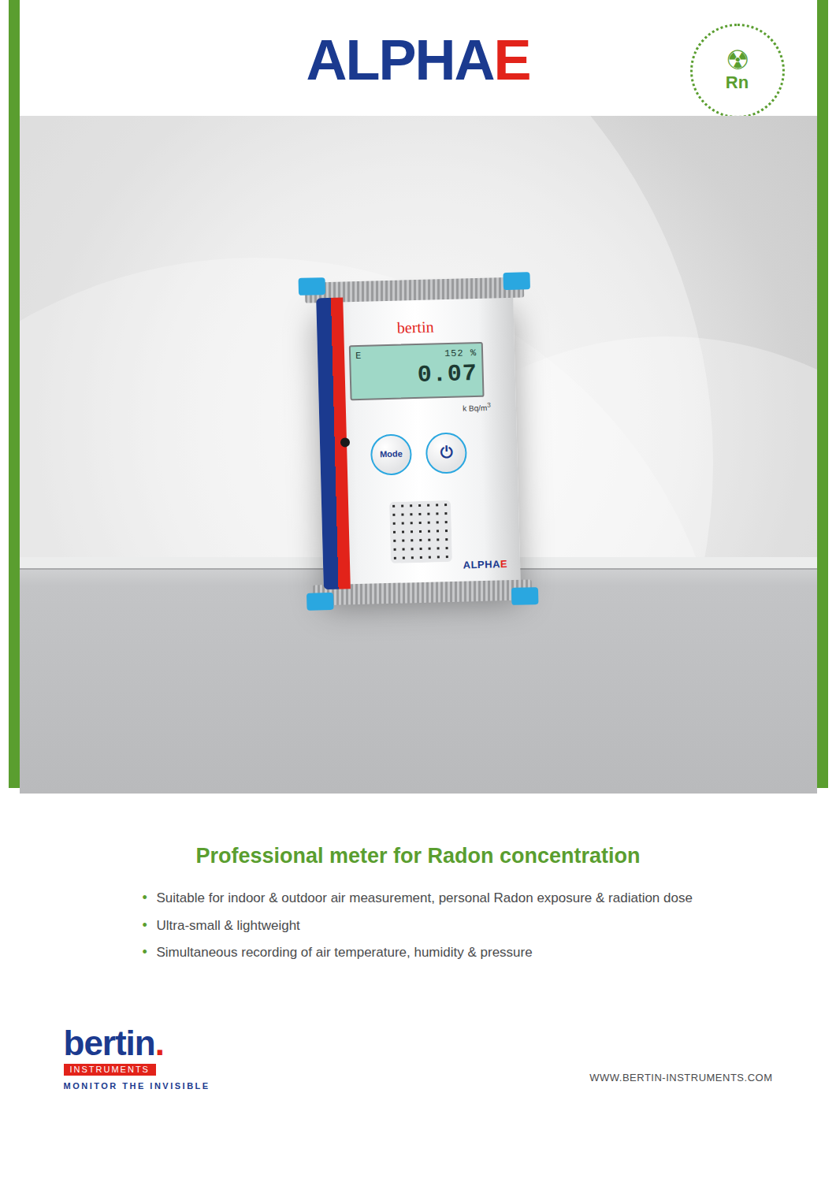ALPHA E
☢ Rn
bertin
E 152 %
0.07
k Bq/m3
Mode
⏻
ALPHA E
Professional meter for Radon concentration
Suitable for indoor & outdoor air measurement, personal Radon exposure & radiation dose
Ultra-small & lightweight
Simultaneous recording of air temperature, humidity & pressure
bertin.
INSTRUMENTS
MONITOR THE INVISIBLE
WWW.BERTIN-INSTRUMENTS.COM